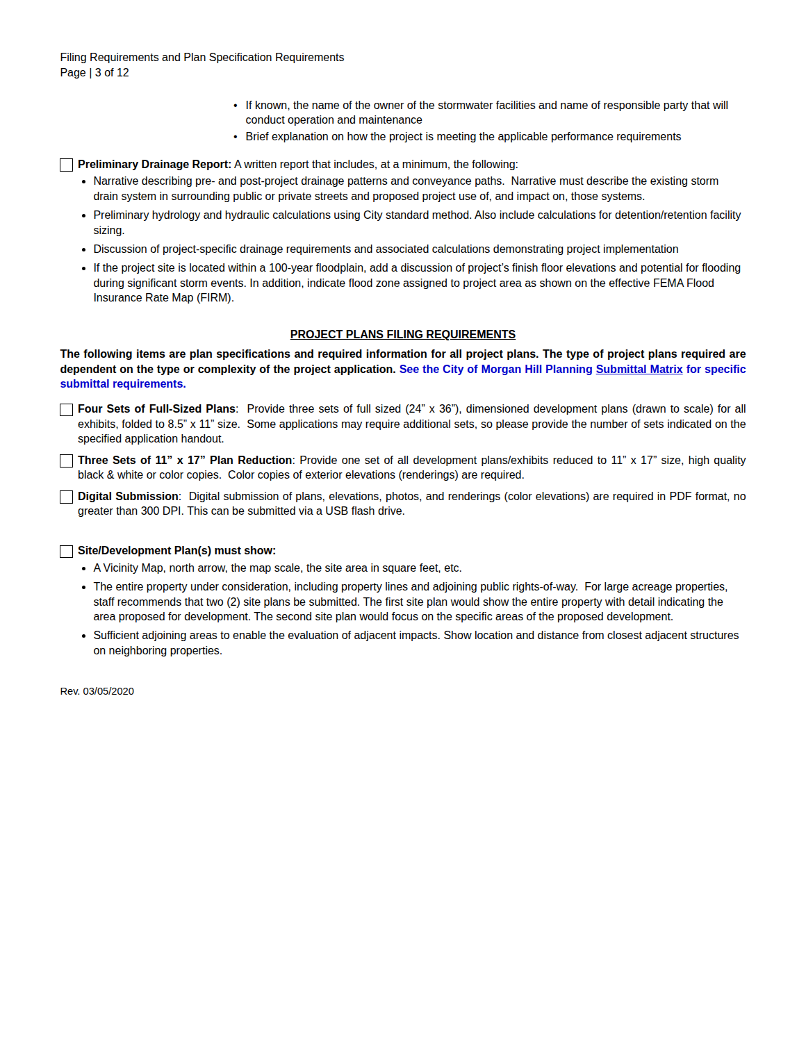Filing Requirements and Plan Specification Requirements
Page | 3 of 12
•
If known, the name of the owner of the stormwater facilities and name of responsible party that will conduct operation and maintenance
•
Brief explanation on how the project is meeting the applicable performance requirements
Preliminary Drainage Report: A written report that includes, at a minimum, the following:
Narrative describing pre- and post-project drainage patterns and conveyance paths. Narrative must describe the existing storm drain system in surrounding public or private streets and proposed project use of, and impact on, those systems.
Preliminary hydrology and hydraulic calculations using City standard method. Also include calculations for detention/retention facility sizing.
Discussion of project-specific drainage requirements and associated calculations demonstrating project implementation
If the project site is located within a 100-year floodplain, add a discussion of project’s finish floor elevations and potential for flooding during significant storm events. In addition, indicate flood zone assigned to project area as shown on the effective FEMA Flood Insurance Rate Map (FIRM).
PROJECT PLANS FILING REQUIREMENTS
The following items are plan specifications and required information for all project plans. The type of project plans required are dependent on the type or complexity of the project application. See the City of Morgan Hill Planning Submittal Matrix for specific submittal requirements.
Four Sets of Full-Sized Plans: Provide three sets of full sized (24” x 36”), dimensioned development plans (drawn to scale) for all exhibits, folded to 8.5” x 11” size. Some applications may require additional sets, so please provide the number of sets indicated on the specified application handout.
Three Sets of 11” x 17” Plan Reduction: Provide one set of all development plans/exhibits reduced to 11” x 17” size, high quality black & white or color copies. Color copies of exterior elevations (renderings) are required.
Digital Submission: Digital submission of plans, elevations, photos, and renderings (color elevations) are required in PDF format, no greater than 300 DPI. This can be submitted via a USB flash drive.
Site/Development Plan(s) must show:
A Vicinity Map, north arrow, the map scale, the site area in square feet, etc.
The entire property under consideration, including property lines and adjoining public rights-of-way. For large acreage properties, staff recommends that two (2) site plans be submitted. The first site plan would show the entire property with detail indicating the area proposed for development. The second site plan would focus on the specific areas of the proposed development.
Sufficient adjoining areas to enable the evaluation of adjacent impacts. Show location and distance from closest adjacent structures on neighboring properties.
Rev. 03/05/2020